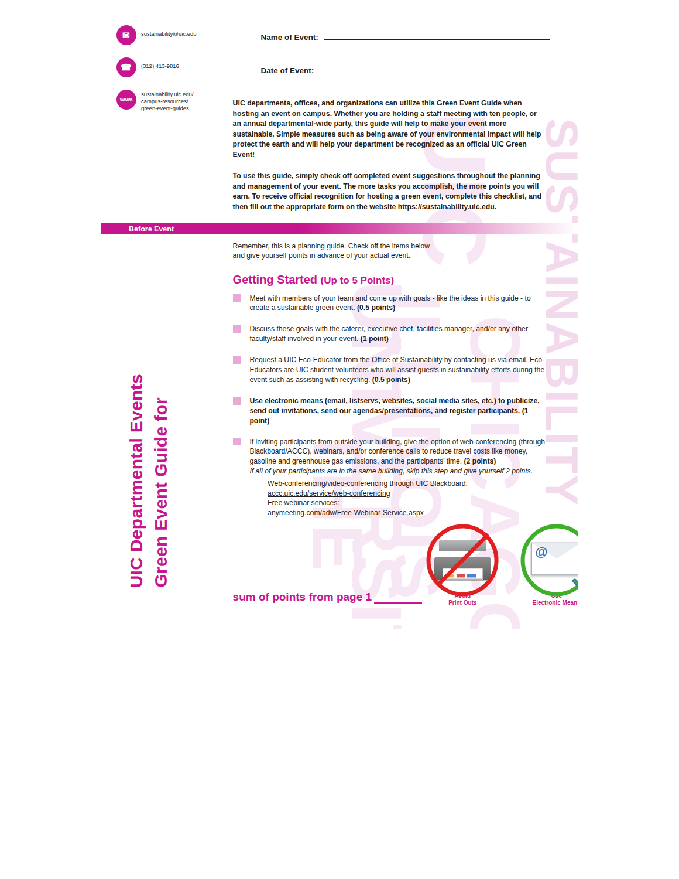SUSTAINABILITY
UIC
CHICAGO
ILLINOIS
UNIVERSITY
THE
✉
sustainability@uic.edu
☎
(312) 413-9816
www.
sustainability.uic.edu/
campus-resources/
green-event-guides
Name of Event:
Date of Event:
UIC departments, offices, and organizations can utilize this Green Event Guide when hosting an event on campus. Whether you are holding a staff meeting with ten people, or an annual departmental-wide party, this guide will help to make your event more sustainable. Simple measures such as being aware of your environmental impact will help protect the earth and will help your department be recognized as an official UIC Green Event!
To use this guide, simply check off completed event suggestions throughout the planning and management of your event. The more tasks you accomplish, the more points you will earn. To receive official recognition for hosting a green event, complete this checklist, and then fill out the appropriate form on the website https://sustainability.uic.edu.
Before Event
Green Event Guide for
UIC Departmental Events
Remember, this is a planning guide. Check off the items below
and give yourself points in advance of your actual event.
Getting Started (Up to 5 Points)
Meet with members of your team and come up with goals - like the ideas in this guide - to create a sustainable green event. (0.5 points)
Discuss these goals with the caterer, executive chef, facilities manager, and/or any other faculty/staff involved in your event. (1 point)
Request a UIC Eco-Educator from the Office of Sustainability by contacting us via email. Eco-Educators are UIC student volunteers who will assist guests in sustainability efforts during the event such as assisting with recycling. (0.5 points)
Use electronic means (email, listservs, websites, social media sites, etc.) to publicize, send out invitations, send our agendas/presentations, and register participants. (1 point)
If inviting participants from outside your building, give the option of web-conferencing (through Blackboard/ACCC), webinars, and/or conference calls to reduce travel costs like money, gasoline and greenhouse gas emissions, and the participants’ time. (2 points)
If all of your participants are in the same building, skip this step and give yourself 2 points.
Web-conferencing/video-conferencing through UIC Blackboard:
accc.uic.edu/service/web-conferencing
Free webinar services:
anymeeting.com/adw/Free-Webinar-Service.aspx
sum of points from page 1
Avoid
Print Outs
@
Use
Electronic Means